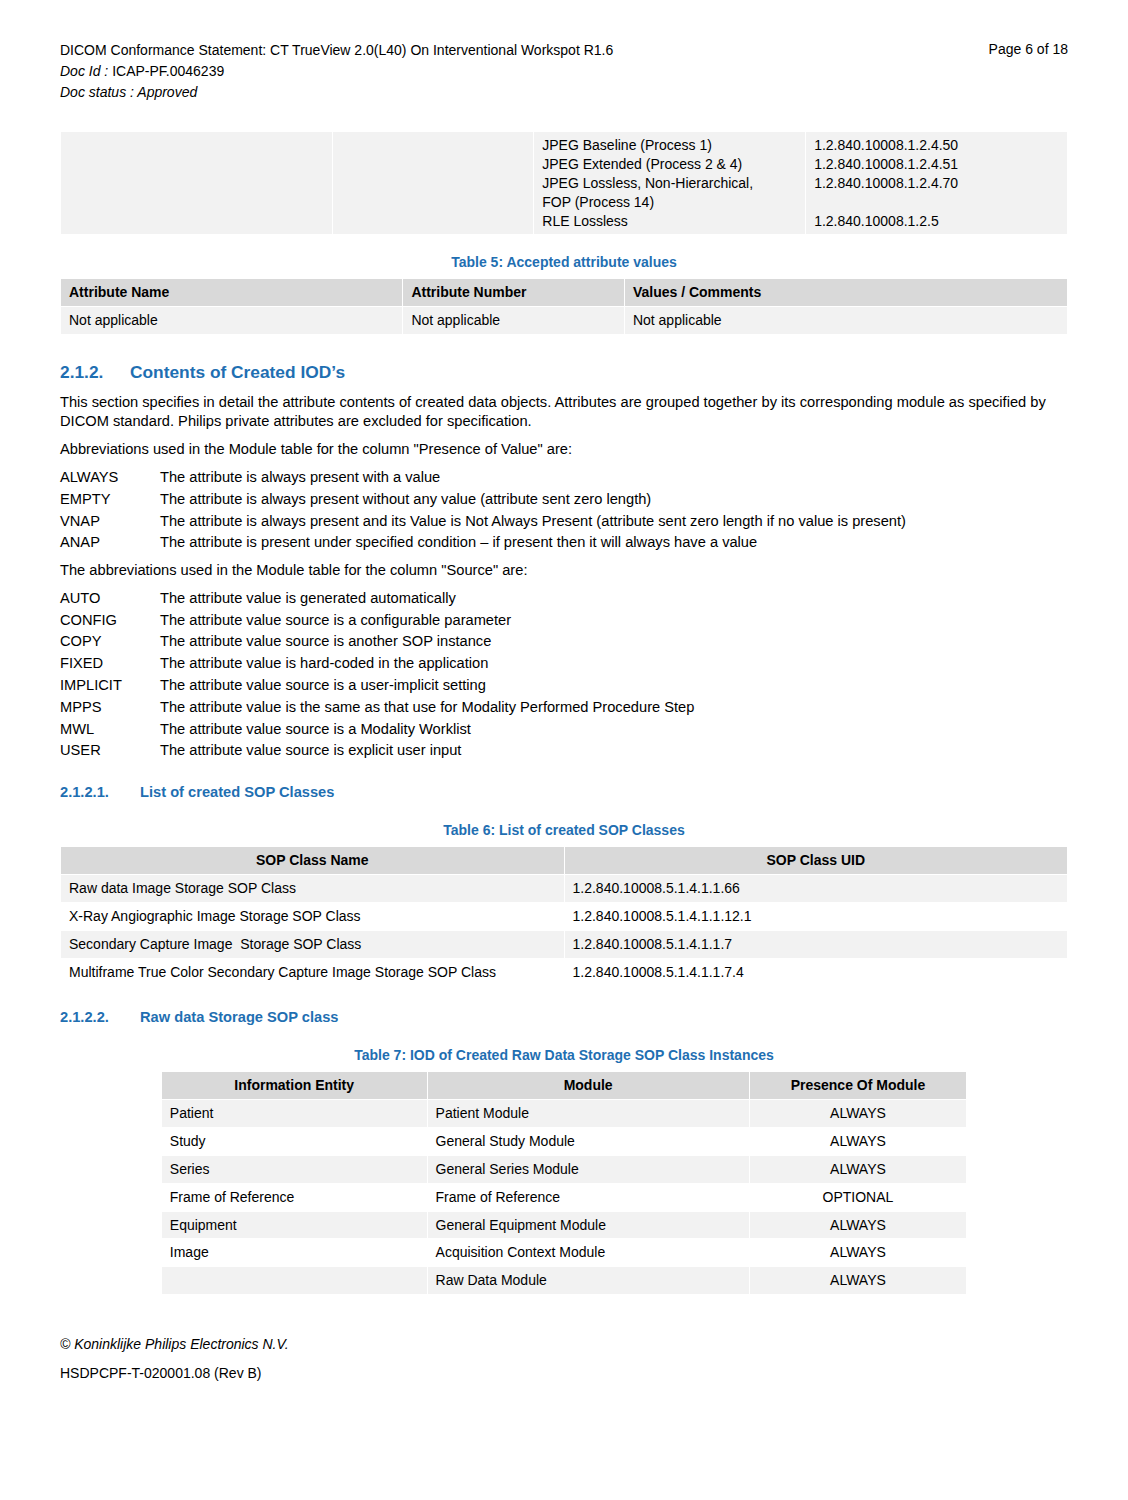DICOM Conformance Statement: CT TrueView 2.0(L40) On Interventional Workspot R1.6
Doc Id : ICAP-PF.0046239
Doc status : Approved
Page 6 of 18
| | | JPEG Baseline (Process 1) JPEG Extended (Process 2 & 4) JPEG Lossless, Non-Hierarchical, FOP (Process 14) RLE Lossless | 1.2.840.10008.1.2.4.50 1.2.840.10008.1.2.4.51 1.2.840.10008.1.2.4.70 1.2.840.10008.1.2.5 |
Table 5: Accepted attribute values
| Attribute Name | Attribute Number | Values / Comments |
| --- | --- | --- |
| Not applicable | Not applicable | Not applicable |
2.1.2. Contents of Created IOD’s
This section specifies in detail the attribute contents of created data objects. Attributes are grouped together by its corresponding module as specified by DICOM standard. Philips private attributes are excluded for specification.
Abbreviations used in the Module table for the column "Presence of Value" are:
ALWAYS The attribute is always present with a value
EMPTY The attribute is always present without any value (attribute sent zero length)
VNAP The attribute is always present and its Value is Not Always Present (attribute sent zero length if no value is present)
ANAP The attribute is present under specified condition – if present then it will always have a value
The abbreviations used in the Module table for the column "Source" are:
AUTO The attribute value is generated automatically
CONFIG The attribute value source is a configurable parameter
COPY The attribute value source is another SOP instance
FIXED The attribute value is hard-coded in the application
IMPLICIT The attribute value source is a user-implicit setting
MPPS The attribute value is the same as that use for Modality Performed Procedure Step
MWL The attribute value source is a Modality Worklist
USER The attribute value source is explicit user input
2.1.2.1. List of created SOP Classes
Table 6: List of created SOP Classes
| SOP Class Name | SOP Class UID |
| --- | --- |
| Raw data Image Storage SOP Class | 1.2.840.10008.5.1.4.1.1.66 |
| X-Ray Angiographic Image Storage SOP Class | 1.2.840.10008.5.1.4.1.1.12.1 |
| Secondary Capture Image Storage SOP Class | 1.2.840.10008.5.1.4.1.1.7 |
| Multiframe True Color Secondary Capture Image Storage SOP Class | 1.2.840.10008.5.1.4.1.1.7.4 |
2.1.2.2. Raw data Storage SOP class
Table 7: IOD of Created Raw Data Storage SOP Class Instances
| Information Entity | Module | Presence Of Module |
| --- | --- | --- |
| Patient | Patient Module | ALWAYS |
| Study | General Study Module | ALWAYS |
| Series | General Series Module | ALWAYS |
| Frame of Reference | Frame of Reference | OPTIONAL |
| Equipment | General Equipment Module | ALWAYS |
| Image | Acquisition Context Module | ALWAYS |
| | Raw Data Module | ALWAYS |
© Koninklijke Philips Electronics N.V.
HSDPCPF-T-020001.08 (Rev B)